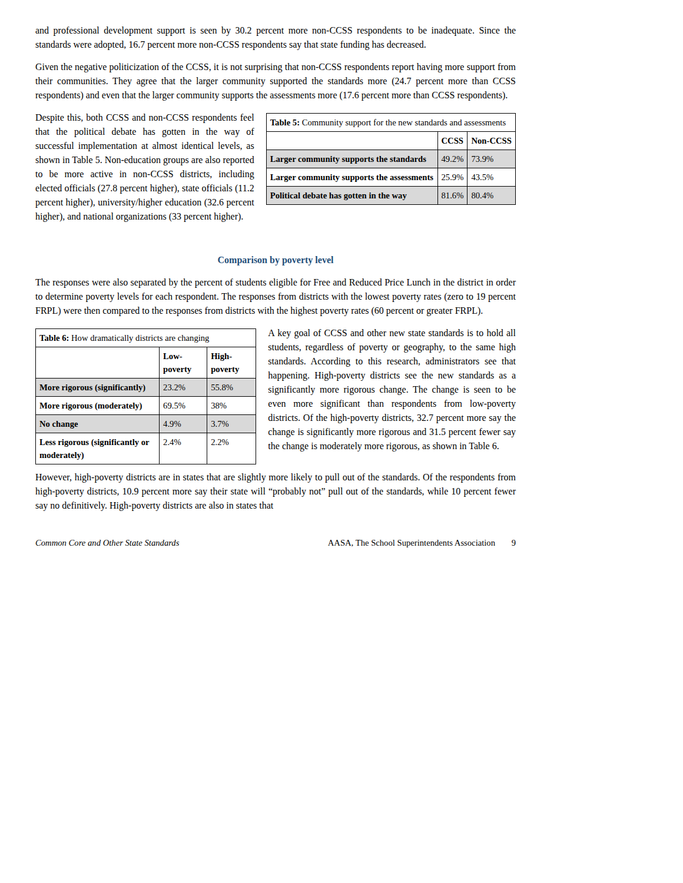and professional development support is seen by 30.2 percent more non-CCSS respondents to be inadequate. Since the standards were adopted, 16.7 percent more non-CCSS respondents say that state funding has decreased.
Given the negative politicization of the CCSS, it is not surprising that non-CCSS respondents report having more support from their communities. They agree that the larger community supported the standards more (24.7 percent more than CCSS respondents) and even that the larger community supports the assessments more (17.6 percent more than CCSS respondents).
| Table 5: Community support for the new standards and assessments |
| | CCSS | Non-CCSS |
| Larger community supports the standards | 49.2% | 73.9% |
| Larger community supports the assessments | 25.9% | 43.5% |
| Political debate has gotten in the way | 81.6% | 80.4% |
Despite this, both CCSS and non-CCSS respondents feel that the political debate has gotten in the way of successful implementation at almost identical levels, as shown in Table 5. Non-education groups are also reported to be more active in non-CCSS districts, including elected officials (27.8 percent higher), state officials (11.2 percent higher), university/higher education (32.6 percent higher), and national organizations (33 percent higher).
Comparison by poverty level
The responses were also separated by the percent of students eligible for Free and Reduced Price Lunch in the district in order to determine poverty levels for each respondent. The responses from districts with the lowest poverty rates (zero to 19 percent FRPL) were then compared to the responses from districts with the highest poverty rates (60 percent or greater FRPL).
| Table 6: How dramatically districts are changing |
| | Low-poverty | High-poverty |
| More rigorous (significantly) | 23.2% | 55.8% |
| More rigorous (moderately) | 69.5% | 38% |
| No change | 4.9% | 3.7% |
| Less rigorous (significantly or moderately) | 2.4% | 2.2% |
A key goal of CCSS and other new state standards is to hold all students, regardless of poverty or geography, to the same high standards. According to this research, administrators see that happening. High-poverty districts see the new standards as a significantly more rigorous change. The change is seen to be even more significant than respondents from low-poverty districts. Of the high-poverty districts, 32.7 percent more say the change is significantly more rigorous and 31.5 percent fewer say the change is moderately more rigorous, as shown in Table 6.
However, high-poverty districts are in states that are slightly more likely to pull out of the standards. Of the respondents from high-poverty districts, 10.9 percent more say their state will “probably not” pull out of the standards, while 10 percent fewer say no definitively. High-poverty districts are also in states that
Common Core and Other State Standards AASA, The School Superintendents Association 9